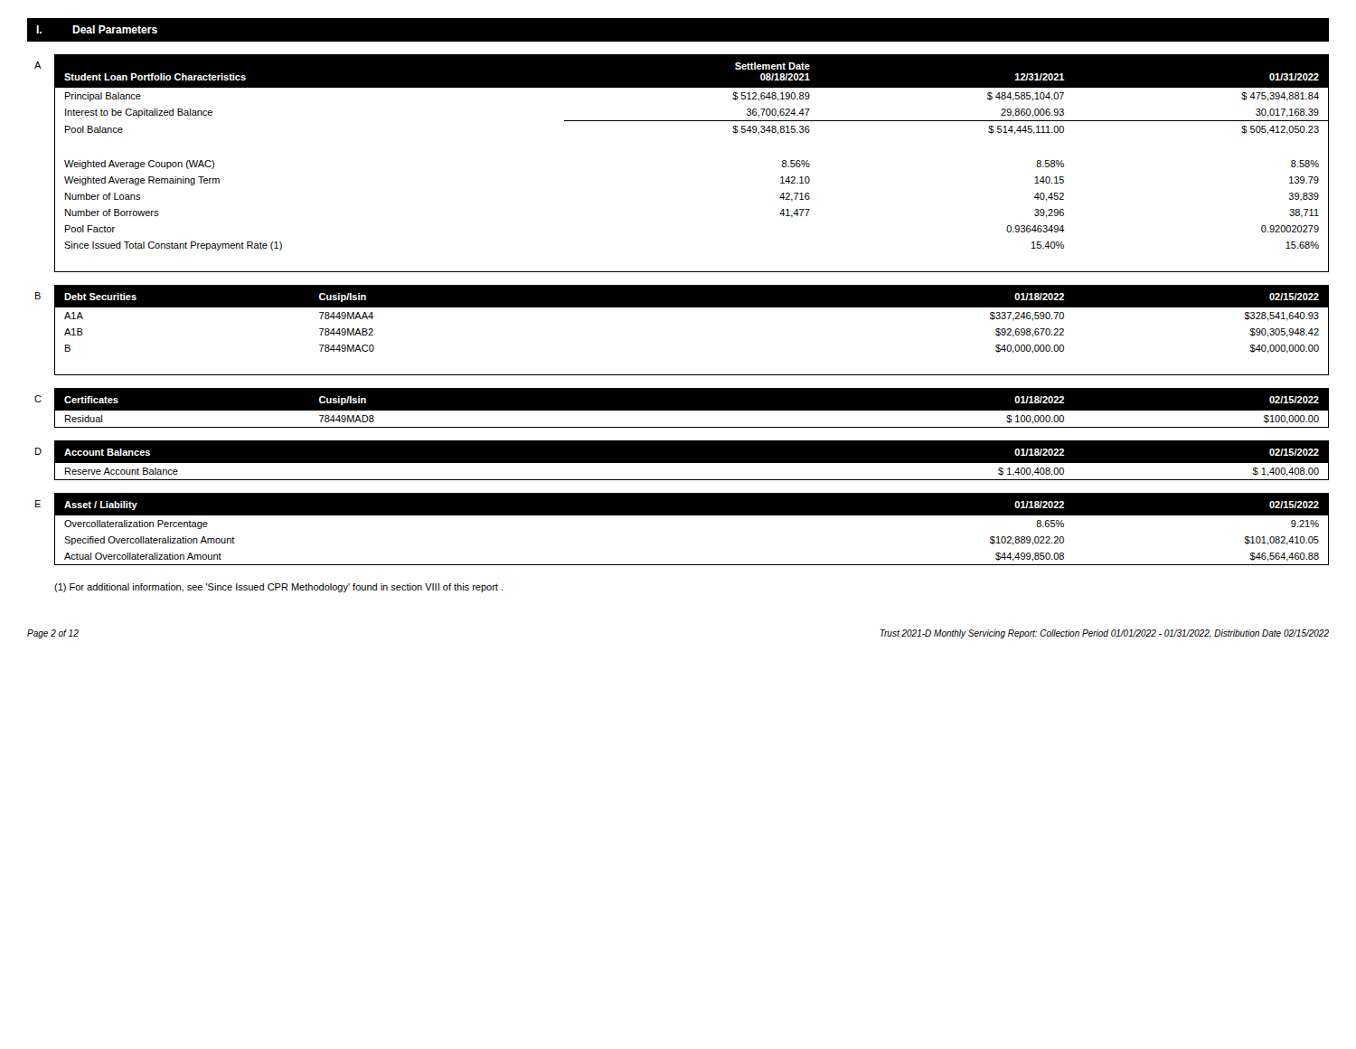I. Deal Parameters
A
| Student Loan Portfolio Characteristics | Settlement Date 08/18/2021 | 12/31/2021 | 01/31/2022 |
| --- | --- | --- | --- |
| Principal Balance | $ 512,648,190.89 | $ 484,585,104.07 | $ 475,394,881.84 |
| Interest to be Capitalized Balance | 36,700,624.47 | 29,860,006.93 | 30,017,168.39 |
| Pool Balance | $ 549,348,815.36 | $ 514,445,111.00 | $ 505,412,050.23 |
| Weighted Average Coupon (WAC) | 8.56% | 8.58% | 8.58% |
| Weighted Average Remaining Term | 142.10 | 140.15 | 139.79 |
| Number of Loans | 42,716 | 40,452 | 39,839 |
| Number of Borrowers | 41,477 | 39,296 | 38,711 |
| Pool Factor | | 0.936463494 | 0.920020279 |
| Since Issued Total Constant Prepayment Rate (1) | | 15.40% | 15.68% |
B
| Debt Securities | Cusip/Isin | 01/18/2022 | 02/15/2022 |
| --- | --- | --- | --- |
| A1A | 78449MAA4 | $337,246,590.70 | $328,541,640.93 |
| A1B | 78449MAB2 | $92,698,670.22 | $90,305,948.42 |
| B | 78449MAC0 | $40,000,000.00 | $40,000,000.00 |
C
| Certificates | Cusip/Isin | 01/18/2022 | 02/15/2022 |
| --- | --- | --- | --- |
| Residual | 78449MAD8 | $ 100,000.00 | $100,000.00 |
D
| Account Balances | 01/18/2022 | 02/15/2022 |
| --- | --- | --- |
| Reserve Account Balance | $ 1,400,408.00 | $ 1,400,408.00 |
E
| Asset / Liability | 01/18/2022 | 02/15/2022 |
| --- | --- | --- |
| Overcollateralization Percentage | 8.65% | 9.21% |
| Specified Overcollateralization Amount | $102,889,022.20 | $101,082,410.05 |
| Actual Overcollateralization Amount | $44,499,850.08 | $46,564,460.88 |
(1) For additional information, see 'Since Issued CPR Methodology' found in section VIII of this report .
Page 2 of 12
Trust 2021-D Monthly Servicing Report: Collection Period 01/01/2022 - 01/31/2022, Distribution Date 02/15/2022